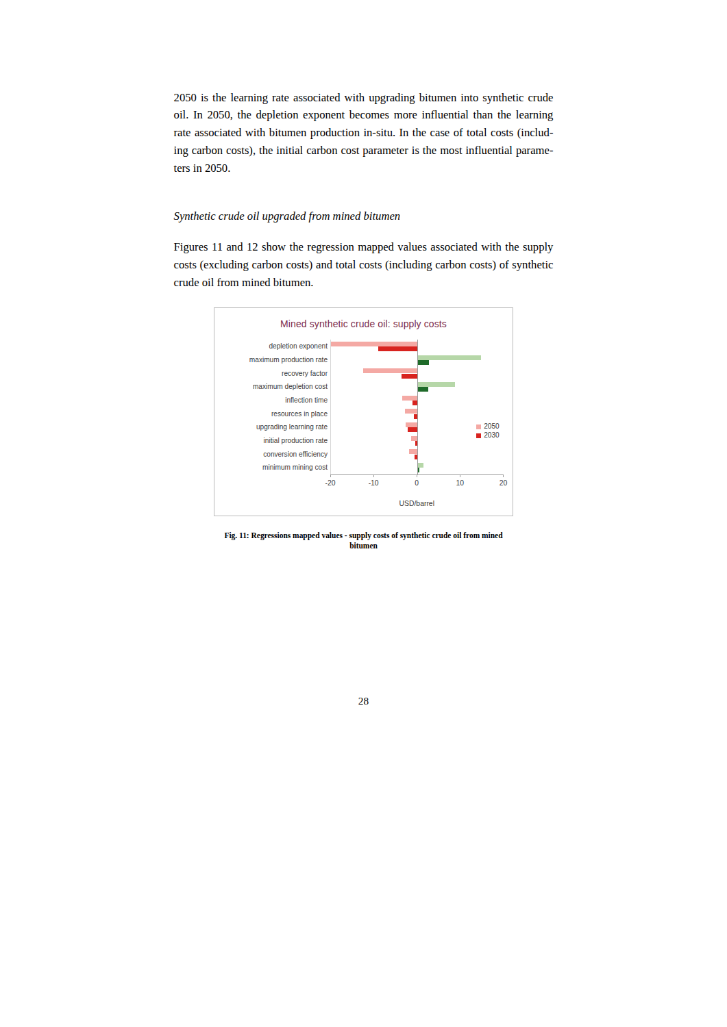2050 is the learning rate associated with upgrading bitumen into synthetic crude oil. In 2050, the depletion exponent becomes more influential than the learning rate associated with bitumen production in-situ. In the case of total costs (including carbon costs), the initial carbon cost parameter is the most influential parameters in 2050.
Synthetic crude oil upgraded from mined bitumen
Figures 11 and 12 show the regression mapped values associated with the supply costs (excluding carbon costs) and total costs (including carbon costs) of synthetic crude oil from mined bitumen.
Mined synthetic crude oil: supply costs
depletion exponent
maximum production rate
recovery factor
maximum depletion cost
inflection time
resources in place
upgrading learning rate
initial production rate
conversion efficiency
minimum mining cost
2050
2030
-20
-10
0
10
20
USD/barrel
Fig. 11: Regressions mapped values - supply costs of synthetic crude oil from mined bitumen
28